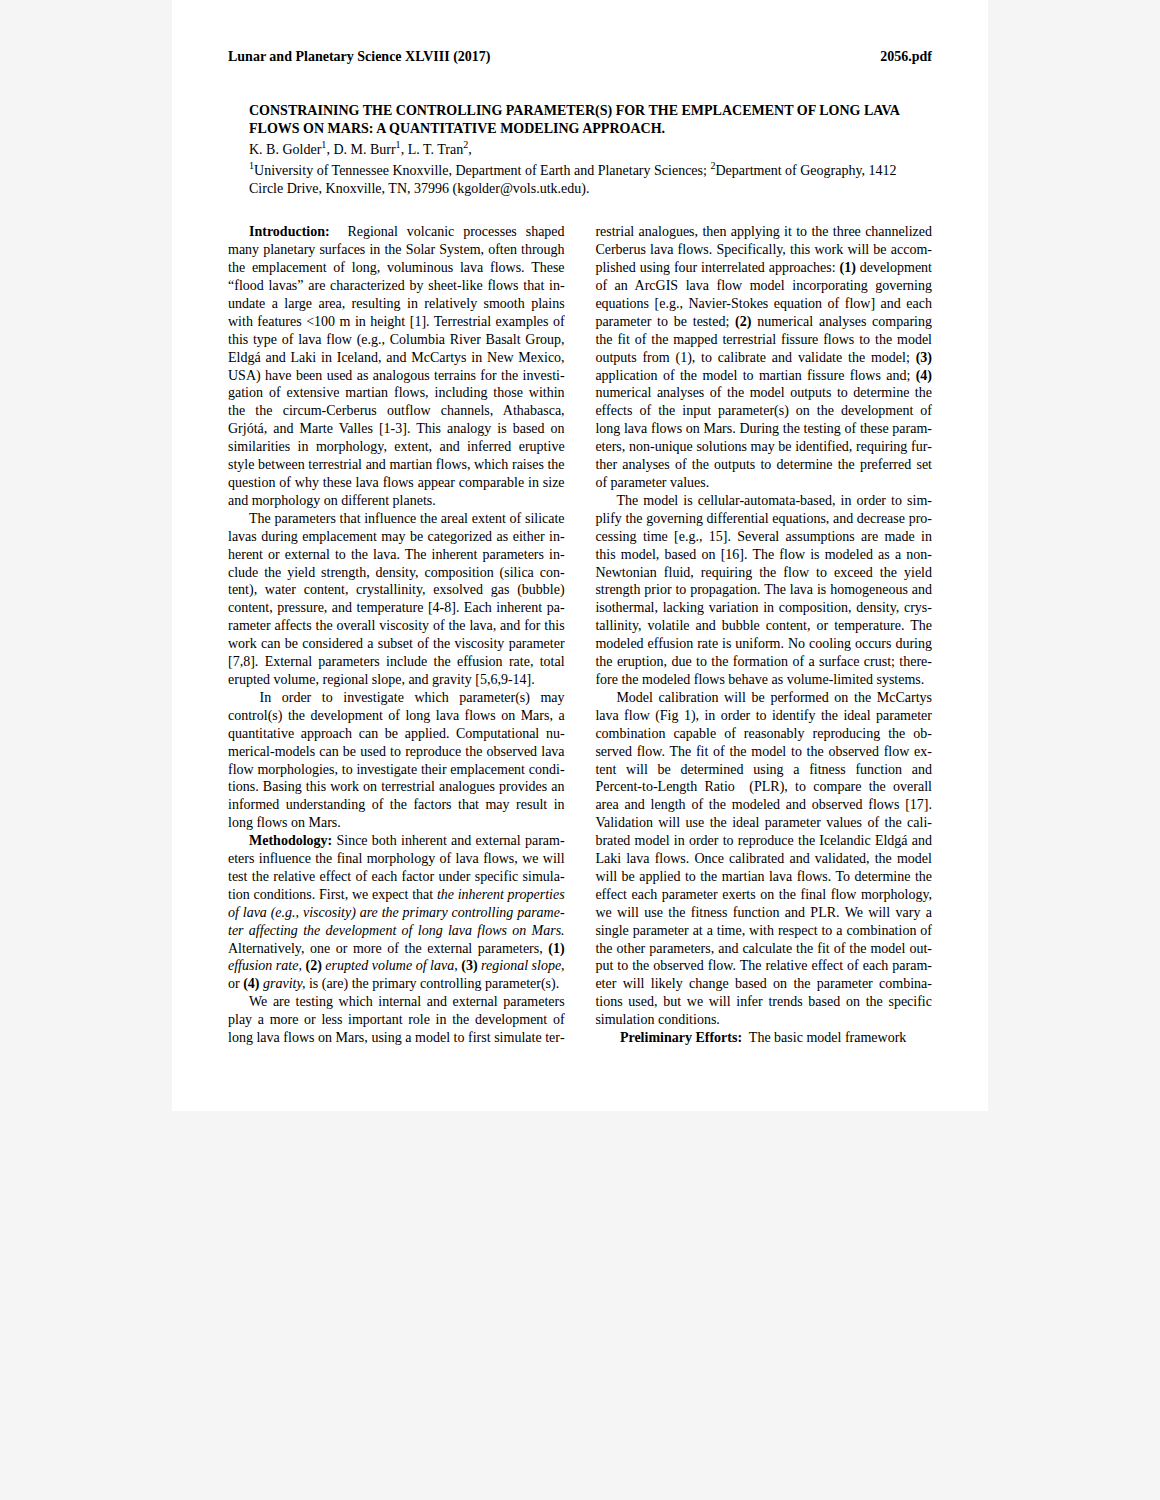Lunar and Planetary Science XLVIII (2017)
2056.pdf
Constraining the Controlling Parameter(s) for the Emplacement of Long Lava Flows on Mars: A Quantitative Modeling Approach.
K. B. Golder1, D. M. Burr1, L. T. Tran2,
1University of Tennessee Knoxville, Department of Earth and Planetary Sciences; 2Department of Geography, 1412 Circle Drive, Knoxville, TN, 37996 (kgolder@vols.utk.edu).
Introduction: Regional volcanic processes shaped many planetary surfaces in the Solar System, often through the emplacement of long, voluminous lava flows. These “flood lavas” are characterized by sheet-like flows that inundate a large area, resulting in relatively smooth plains with features <100 m in height [1]. Terrestrial examples of this type of lava flow (e.g., Columbia River Basalt Group, Eldgá and Laki in Iceland, and McCartys in New Mexico, USA) have been used as analogous terrains for the investigation of extensive martian flows, including those within the the circum-Cerberus outflow channels, Athabasca, Grjótá, and Marte Valles [1-3]. This analogy is based on similarities in morphology, extent, and inferred eruptive style between terrestrial and martian flows, which raises the question of why these lava flows appear comparable in size and morphology on different planets.
The parameters that influence the areal extent of silicate lavas during emplacement may be categorized as either inherent or external to the lava. The inherent parameters include the yield strength, density, composition (silica content), water content, crystallinity, exsolved gas (bubble) content, pressure, and temperature [4-8]. Each inherent parameter affects the overall viscosity of the lava, and for this work can be considered a subset of the viscosity parameter [7,8]. External parameters include the effusion rate, total erupted volume, regional slope, and gravity [5,6,9-14].
In order to investigate which parameter(s) may control(s) the development of long lava flows on Mars, a quantitative approach can be applied. Computational numerical-models can be used to reproduce the observed lava flow morphologies, to investigate their emplacement conditions. Basing this work on terrestrial analogues provides an informed understanding of the factors that may result in long flows on Mars.
Methodology: Since both inherent and external parameters influence the final morphology of lava flows, we will test the relative effect of each factor under specific simulation conditions. First, we expect that the inherent properties of lava (e.g., viscosity) are the primary controlling parameter affecting the development of long lava flows on Mars. Alternatively, one or more of the external parameters, (1) effusion rate, (2) erupted volume of lava, (3) regional slope, or (4) gravity, is (are) the primary controlling parameter(s).
We are testing which internal and external parameters play a more or less important role in the development of long lava flows on Mars, using a model to first simulate terrestrial analogues, then applying it to the three channelized Cerberus lava flows. Specifically, this work will be accomplished using four interrelated approaches: (1) development of an ArcGIS lava flow model incorporating governing equations [e.g., Navier-Stokes equation of flow] and each parameter to be tested; (2) numerical analyses comparing the fit of the mapped terrestrial fissure flows to the model outputs from (1), to calibrate and validate the model; (3) application of the model to martian fissure flows and; (4) numerical analyses of the model outputs to determine the effects of the input parameter(s) on the development of long lava flows on Mars. During the testing of these parameters, non-unique solutions may be identified, requiring further analyses of the outputs to determine the preferred set of parameter values.
The model is cellular-automata-based, in order to simplify the governing differential equations, and decrease processing time [e.g., 15]. Several assumptions are made in this model, based on [16]. The flow is modeled as a non-Newtonian fluid, requiring the flow to exceed the yield strength prior to propagation. The lava is homogeneous and isothermal, lacking variation in composition, density, crystallinity, volatile and bubble content, or temperature. The modeled effusion rate is uniform. No cooling occurs during the eruption, due to the formation of a surface crust; therefore the modeled flows behave as volume-limited systems.
Model calibration will be performed on the McCartys lava flow (Fig 1), in order to identify the ideal parameter combination capable of reasonably reproducing the observed flow. The fit of the model to the observed flow extent will be determined using a fitness function and Percent-to-Length Ratio (PLR), to compare the overall area and length of the modeled and observed flows [17]. Validation will use the ideal parameter values of the calibrated model in order to reproduce the Icelandic Eldgá and Laki lava flows. Once calibrated and validated, the model will be applied to the martian lava flows. To determine the effect each parameter exerts on the final flow morphology, we will use the fitness function and PLR. We will vary a single parameter at a time, with respect to a combination of the other parameters, and calculate the fit of the model output to the observed flow. The relative effect of each parameter will likely change based on the parameter combinations used, but we will infer trends based on the specific simulation conditions.
Preliminary Efforts: The basic model framework